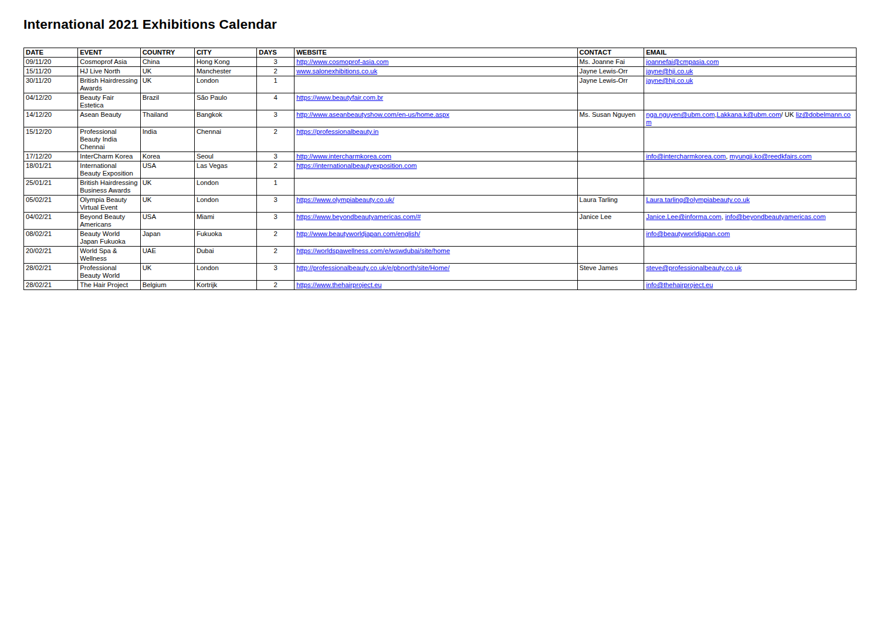International 2021 Exhibitions Calendar
| DATE | EVENT | COUNTRY | CITY | DAYS | WEBSITE | CONTACT | EMAIL |
| --- | --- | --- | --- | --- | --- | --- | --- |
| 09/11/20 | Cosmoprof Asia | China | Hong Kong | 3 | http://www.cosmoprof-asia.com | Ms. Joanne Fai | joannefai@cmpasia.com |
| 15/11/20 | HJ Live North | UK | Manchester | 2 | www.salonexhibitions.co.uk | Jayne Lewis-Orr | jayne@hji.co.uk |
| 30/11/20 | British Hairdressing Awards | UK | London | 1 | | Jayne Lewis-Orr | jayne@hji.co.uk |
| 04/12/20 | Beauty Fair Estetica | Brazil | São Paulo | 4 | https://www.beautyfair.com.br | | |
| 14/12/20 | Asean Beauty | Thailand | Bangkok | 3 | http://www.aseanbeautyshow.com/en-us/home.aspx | Ms. Susan Nguyen | nga.nguyen@ubm.com , Lakkana.k@ubm.com / UK liz@dobelmann.com |
| 15/12/20 | Professional Beauty India Chennai | India | Chennai | 2 | https://professionalbeauty.in | | |
| 17/12/20 | InterCharm Korea | Korea | Seoul | 3 | http://www.intercharmkorea.com | | info@intercharmkorea.com , myungji.ko@reedkfairs.com |
| 18/01/21 | International Beauty Exposition | USA | Las Vegas | 2 | https://internationalbeautyexposition.com | | |
| 25/01/21 | British Hairdressing Business Awards | UK | London | 1 | | | |
| 05/02/21 | Olympia Beauty Virtual Event | UK | London | 3 | https://www.olympiabeauty.co.uk/ | Laura Tarling | Laura.tarling@olympiabeauty.co.uk |
| 04/02/21 | Beyond Beauty Americans | USA | Miami | 3 | https://www.beyondbeautyamericas.com/# | Janice Lee | Janice.Lee@informa.com , info@beyondbeautyamericas.com |
| 08/02/21 | Beauty World Japan Fukuoka | Japan | Fukuoka | 2 | http://www.beautyworldjapan.com/english/ | | info@beautyworldjapan.com |
| 20/02/21 | World Spa & Wellness | UAE | Dubai | 2 | https://worldspawellness.com/e/wswdubai/site/home | | |
| 28/02/21 | Professional Beauty World | UK | London | 3 | http://professionalbeauty.co.uk/e/pbnorth/site/Home/ | Steve James | steve@professionalbeauty.co.uk |
| 28/02/21 | The Hair Project | Belgium | Kortrijk | 2 | https://www.thehairproject.eu | | info@thehairproject.eu |